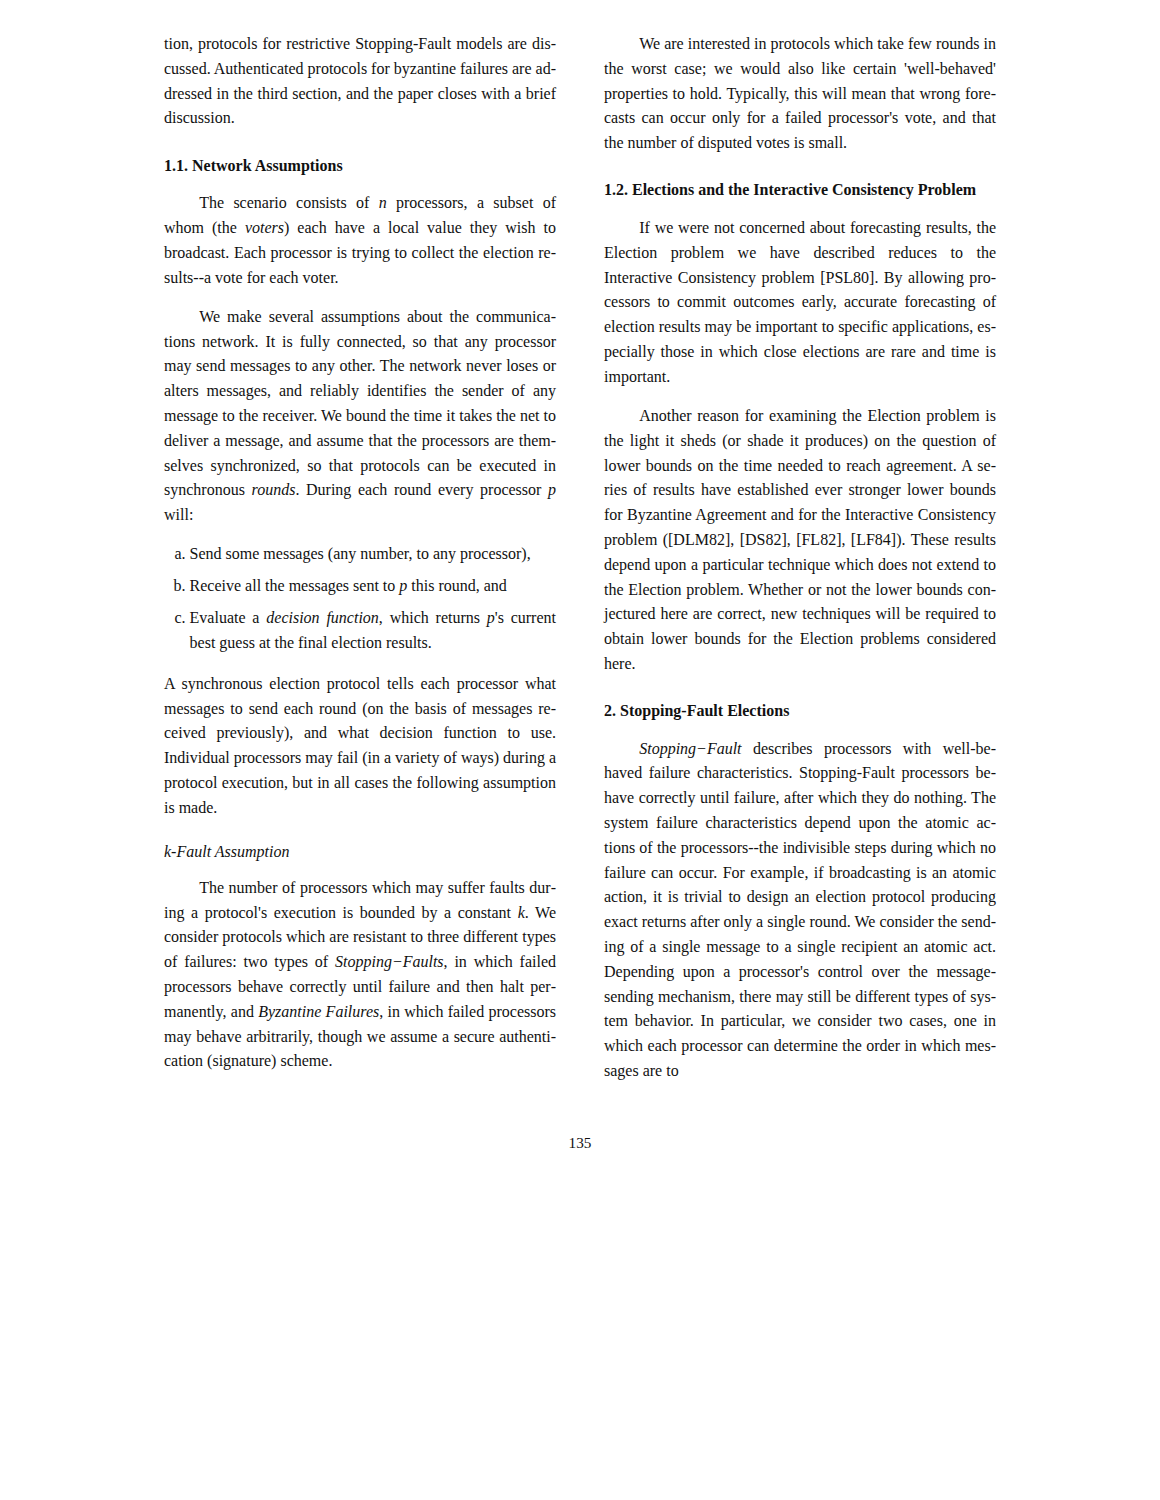tion, protocols for restrictive Stopping-Fault models are discussed. Authenticated protocols for byzantine failures are addressed in the third section, and the paper closes with a brief discussion.
1.1. Network Assumptions
The scenario consists of n processors, a subset of whom (the voters) each have a local value they wish to broadcast. Each processor is trying to collect the election results--a vote for each voter.
We make several assumptions about the communications network. It is fully connected, so that any processor may send messages to any other. The network never loses or alters messages, and reliably identifies the sender of any message to the receiver. We bound the time it takes the net to deliver a message, and assume that the processors are themselves synchronized, so that protocols can be executed in synchronous rounds. During each round every processor p will:
Send some messages (any number, to any processor),
Receive all the messages sent to p this round, and
Evaluate a decision function, which returns p's current best guess at the final election results.
A synchronous election protocol tells each processor what messages to send each round (on the basis of messages received previously), and what decision function to use. Individual processors may fail (in a variety of ways) during a protocol execution, but in all cases the following assumption is made.
k-Fault Assumption
The number of processors which may suffer faults during a protocol's execution is bounded by a constant k. We consider protocols which are resistant to three different types of failures: two types of Stopping−Faults, in which failed processors behave correctly until failure and then halt permanently, and Byzantine Failures, in which failed processors may behave arbitrarily, though we assume a secure authentication (signature) scheme.
We are interested in protocols which take few rounds in the worst case; we would also like certain 'well-behaved' properties to hold. Typically, this will mean that wrong forecasts can occur only for a failed processor's vote, and that the number of disputed votes is small.
1.2. Elections and the Interactive Consistency Problem
If we were not concerned about forecasting results, the Election problem we have described reduces to the Interactive Consistency problem [PSL80]. By allowing processors to commit outcomes early, accurate forecasting of election results may be important to specific applications, especially those in which close elections are rare and time is important.
Another reason for examining the Election problem is the light it sheds (or shade it produces) on the question of lower bounds on the time needed to reach agreement. A series of results have established ever stronger lower bounds for Byzantine Agreement and for the Interactive Consistency problem ([DLM82], [DS82], [FL82], [LF84]). These results depend upon a particular technique which does not extend to the Election problem. Whether or not the lower bounds conjectured here are correct, new techniques will be required to obtain lower bounds for the Election problems considered here.
2. Stopping-Fault Elections
Stopping−Fault describes processors with well-behaved failure characteristics. Stopping-Fault processors behave correctly until failure, after which they do nothing. The system failure characteristics depend upon the atomic actions of the processors--the indivisible steps during which no failure can occur. For example, if broadcasting is an atomic action, it is trivial to design an election protocol producing exact returns after only a single round. We consider the sending of a single message to a single recipient an atomic act. Depending upon a processor's control over the message-sending mechanism, there may still be different types of system behavior. In particular, we consider two cases, one in which each processor can determine the order in which messages are to
135